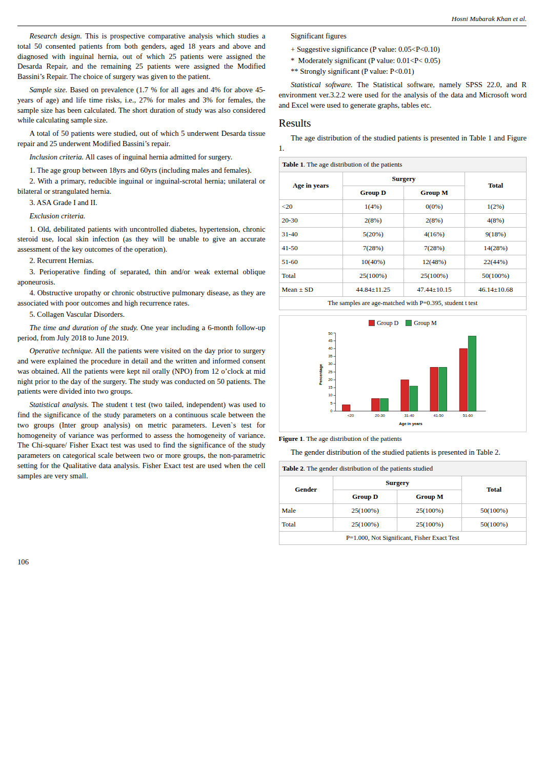Hosni Mubarak Khan et al.
Research design. This is prospective comparative analysis which studies a total 50 consented patients from both genders, aged 18 years and above and diagnosed with inguinal hernia, out of which 25 patients were assigned the Desarda Repair, and the remaining 25 patients were assigned the Modified Bassini’s Repair. The choice of surgery was given to the patient.
Sample size. Based on prevalence (1.7 % for all ages and 4% for above 45-years of age) and life time risks, i.e., 27% for males and 3% for females, the sample size has been calculated. The short duration of study was also considered while calculating sample size.
A total of 50 patients were studied, out of which 5 underwent Desarda tissue repair and 25 underwent Modified Bassini’s repair.
Inclusion criteria. All cases of inguinal hernia admitted for surgery.
1. The age group between 18yrs and 60yrs (including males and females).
2. With a primary, reducible inguinal or inguinal-scrotal hernia; unilateral or bilateral or strangulated hernia.
3. ASA Grade I and II.
Exclusion criteria.
1. Old, debilitated patients with uncontrolled diabetes, hypertension, chronic steroid use, local skin infection (as they will be unable to give an accurate assessment of the key outcomes of the operation).
2. Recurrent Hernias.
3. Perioperative finding of separated, thin and/or weak external oblique aponeurosis.
4. Obstructive uropathy or chronic obstructive pulmonary disease, as they are associated with poor outcomes and high recurrence rates.
5. Collagen Vascular Disorders.
The time and duration of the study. One year including a 6-month follow-up period, from July 2018 to June 2019.
Operative technique. All the patients were visited on the day prior to surgery and were explained the procedure in detail and the written and informed consent was obtained. All the patients were kept nil orally (NPO) from 12 o’clock at mid night prior to the day of the surgery. The study was conducted on 50 patients. The patients were divided into two groups.
Statistical analysis. The student t test (two tailed, independent) was used to find the significance of the study parameters on a continuous scale between the two groups (Inter group analysis) on metric parameters. Leven`s test for homogeneity of variance was performed to assess the homogeneity of variance. The Chi-square/ Fisher Exact test was used to find the significance of the study parameters on categorical scale between two or more groups, the non-parametric setting for the Qualitative data analysis. Fisher Exact test are used when the cell samples are very small.
Significant figures
+ Suggestive significance (P value: 0.05<P<0.10)
* Moderately significant (P value: 0.01<P< 0.05)
** Strongly significant (P value: P<0.01)
Statistical software. The Statistical software, namely SPSS 22.0, and R environment ver.3.2.2 were used for the analysis of the data and Microsoft word and Excel were used to generate graphs, tables etc.
Results
The age distribution of the studied patients is presented in Table 1 and Figure 1.
Table 1 . The age distribution of the patients
| Age in years | Surgery | Total |
| --- | --- | --- |
| Group D | Group M |
| <20 | 1(4%) | 0(0%) | 1(2%) |
| 20-30 | 2(8%) | 2(8%) | 4(8%) |
| 31-40 | 5(20%) | 4(16%) | 9(18%) |
| 41-50 | 7(28%) | 7(28%) | 14(28%) |
| 51-60 | 10(40%) | 12(48%) | 22(44%) |
| Total | 25(100%) | 25(100%) | 50(100%) |
| Mean ± SD | 44.84±11.25 | 47.44±10.15 | 46.14±10.68 |
| The samples are age-matched with P=0.395, student t test |
Group D Group M
0 5 10 15 20 25 30 35 40 45 50 <20 20-30 31-40 41-50 51-60 Age in years Percentage
Figure 1. The age distribution of the patients
The gender distribution of the studied patients is presented in Table 2.
Table 2 . The gender distribution of the patients studied
| Gender | Surgery | Total |
| --- | --- | --- |
| Group D | Group M |
| Male | 25(100%) | 25(100%) | 50(100%) |
| Total | 25(100%) | 25(100%) | 50(100%) |
| P=1.000, Not Significant, Fisher Exact Test |
106